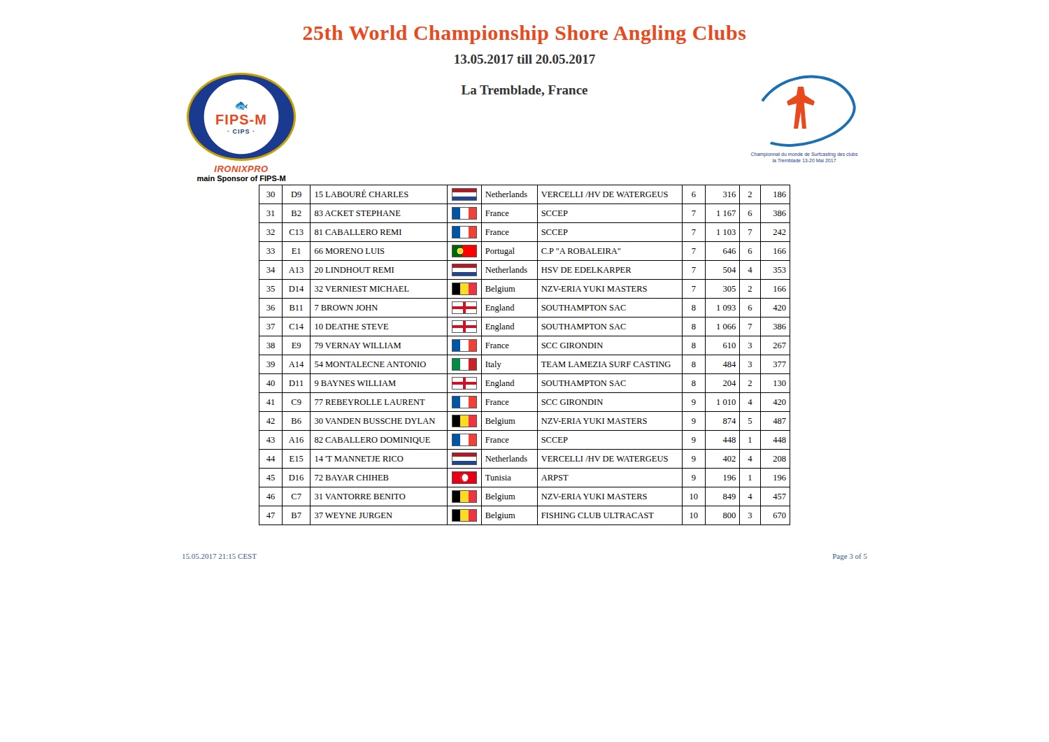25th World Championship Shore Angling Clubs
🐟
FIPS-M
· CIPS ·
IRONIXPRO
main Sponsor of FIPS-M
13.05.2017 till 20.05.2017
La Tremblade, France
Championnat du monde de Surfcasting des clubs
la Tremblade 13-20 Mai 2017
| 30 | D9 | 15 LABOURÉ CHARLES | | Netherlands | VERCELLI /HV DE WATERGEUS | 6 | 316 | 2 | 186 |
| 31 | B2 | 83 ACKET STEPHANE | | France | SCCEP | 7 | 1 167 | 6 | 386 |
| 32 | C13 | 81 CABALLERO REMI | | France | SCCEP | 7 | 1 103 | 7 | 242 |
| 33 | E1 | 66 MORENO LUIS | | Portugal | C.P "A ROBALEIRA" | 7 | 646 | 6 | 166 |
| 34 | A13 | 20 LINDHOUT REMI | | Netherlands | HSV DE EDELKARPER | 7 | 504 | 4 | 353 |
| 35 | D14 | 32 VERNIEST MICHAEL | | Belgium | NZV-ERIA YUKI MASTERS | 7 | 305 | 2 | 166 |
| 36 | B11 | 7 BROWN JOHN | | England | SOUTHAMPTON SAC | 8 | 1 093 | 6 | 420 |
| 37 | C14 | 10 DEATHE STEVE | | England | SOUTHAMPTON SAC | 8 | 1 066 | 7 | 386 |
| 38 | E9 | 79 VERNAY WILLIAM | | France | SCC GIRONDIN | 8 | 610 | 3 | 267 |
| 39 | A14 | 54 MONTALECNE ANTONIO | | Italy | TEAM LAMEZIA SURF CASTING | 8 | 484 | 3 | 377 |
| 40 | D11 | 9 BAYNES WILLIAM | | England | SOUTHAMPTON SAC | 8 | 204 | 2 | 130 |
| 41 | C9 | 77 REBEYROLLE LAURENT | | France | SCC GIRONDIN | 9 | 1 010 | 4 | 420 |
| 42 | B6 | 30 VANDEN BUSSCHE DYLAN | | Belgium | NZV-ERIA YUKI MASTERS | 9 | 874 | 5 | 487 |
| 43 | A16 | 82 CABALLERO DOMINIQUE | | France | SCCEP | 9 | 448 | 1 | 448 |
| 44 | E15 | 14 'T MANNETJE RICO | | Netherlands | VERCELLI /HV DE WATERGEUS | 9 | 402 | 4 | 208 |
| 45 | D16 | 72 BAYAR CHIHEB | | Tunisia | ARPST | 9 | 196 | 1 | 196 |
| 46 | C7 | 31 VANTORRE BENITO | | Belgium | NZV-ERIA YUKI MASTERS | 10 | 849 | 4 | 457 |
| 47 | B7 | 37 WEYNE JURGEN | | Belgium | FISHING CLUB ULTRACAST | 10 | 800 | 3 | 670 |
15.05.2017 21:15 CEST Page 3 of 5